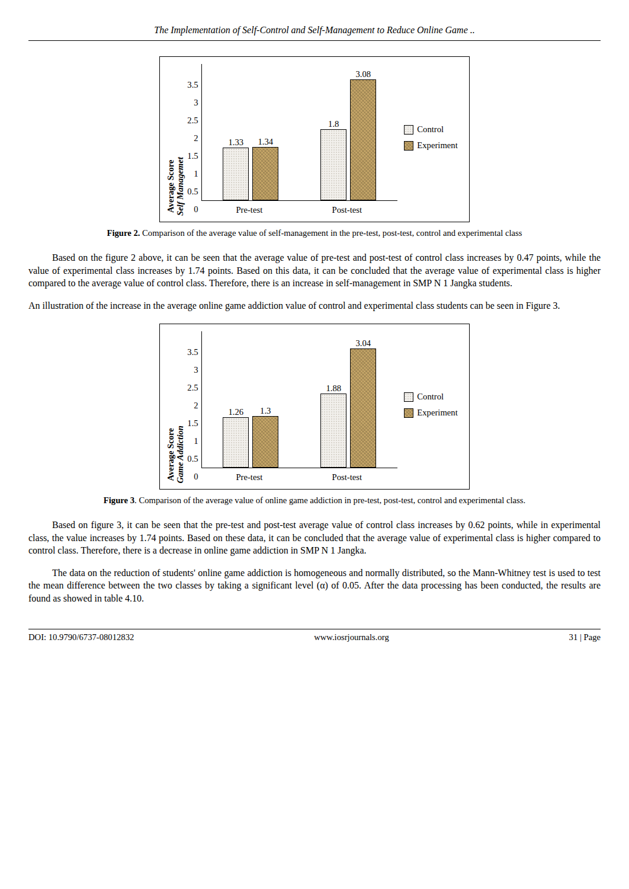The Implementation of Self-Control and Self-Management to Reduce Online Game ..
Average Score
Self Managemet
3.5 3 2.5 2 1.5 1 0.5 0
1.33
1.34
1.8
3.08
Pre-test Post-test
Control
Experiment
Figure 2. Comparison of the average value of self-management in the pre-test, post-test, control and experimental class
Based on the figure 2 above, it can be seen that the average value of pre-test and post-test of control class increases by 0.47 points, while the value of experimental class increases by 1.74 points. Based on this data, it can be concluded that the average value of experimental class is higher compared to the average value of control class. Therefore, there is an increase in self-management in SMP N 1 Jangka students.
An illustration of the increase in the average online game addiction value of control and experimental class students can be seen in Figure 3.
Average Score
Game Addiction
3.5 3 2.5 2 1.5 1 0.5 0
1.26
1.3
1.88
3.04
Pre-test Post-test
Control
Experiment
Figure 3. Comparison of the average value of online game addiction in pre-test, post-test, control and experimental class.
Based on figure 3, it can be seen that the pre-test and post-test average value of control class increases by 0.62 points, while in experimental class, the value increases by 1.74 points. Based on these data, it can be concluded that the average value of experimental class is higher compared to control class. Therefore, there is a decrease in online game addiction in SMP N 1 Jangka.
The data on the reduction of students' online game addiction is homogeneous and normally distributed, so the Mann-Whitney test is used to test the mean difference between the two classes by taking a significant level (α) of 0.05. After the data processing has been conducted, the results are found as showed in table 4.10.
DOI: 10.9790/6737-08012832 www.iosrjournals.org 31 | Page